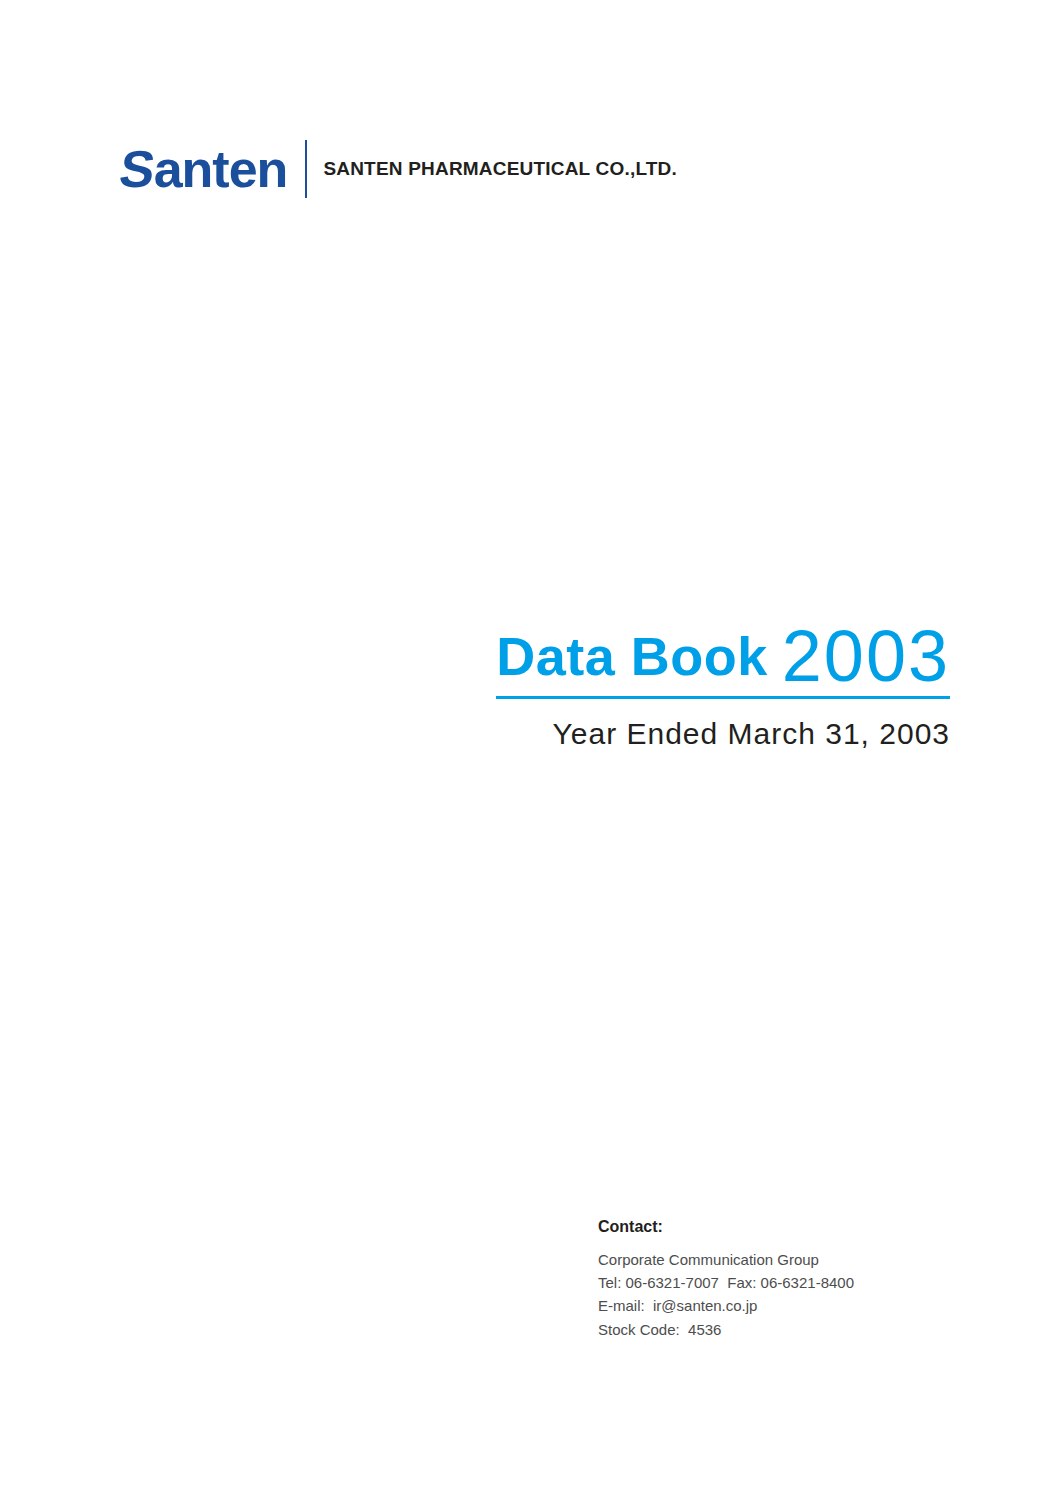Santen
SANTEN PHARMACEUTICAL CO.,LTD.
Data Book 2003
Year Ended March 31, 2003
Contact:
Corporate Communication Group
Tel: 06-6321-7007 Fax: 06-6321-8400
E-mail: ir@santen.co.jp
Stock Code: 4536